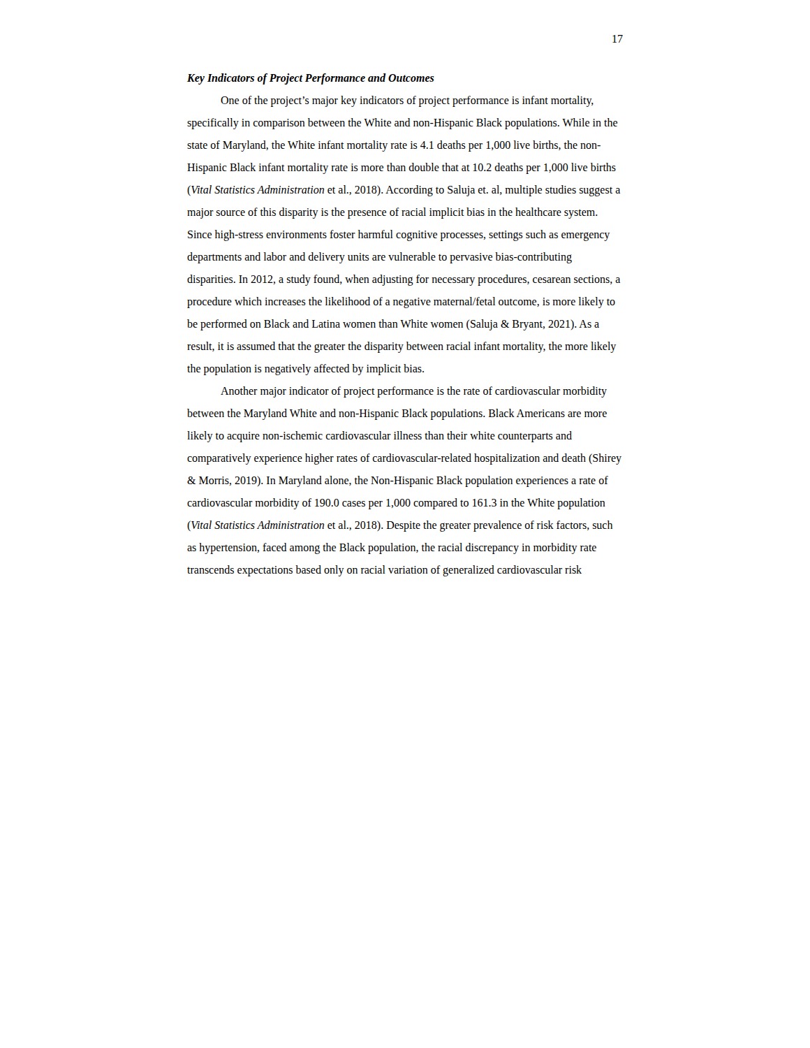17
Key Indicators of Project Performance and Outcomes
One of the project’s major key indicators of project performance is infant mortality, specifically in comparison between the White and non-Hispanic Black populations. While in the state of Maryland, the White infant mortality rate is 4.1 deaths per 1,000 live births, the non-Hispanic Black infant mortality rate is more than double that at 10.2 deaths per 1,000 live births (Vital Statistics Administration et al., 2018). According to Saluja et. al, multiple studies suggest a major source of this disparity is the presence of racial implicit bias in the healthcare system. Since high-stress environments foster harmful cognitive processes, settings such as emergency departments and labor and delivery units are vulnerable to pervasive bias-contributing disparities. In 2012, a study found, when adjusting for necessary procedures, cesarean sections, a procedure which increases the likelihood of a negative maternal/fetal outcome, is more likely to be performed on Black and Latina women than White women (Saluja & Bryant, 2021). As a result, it is assumed that the greater the disparity between racial infant mortality, the more likely the population is negatively affected by implicit bias.
Another major indicator of project performance is the rate of cardiovascular morbidity between the Maryland White and non-Hispanic Black populations. Black Americans are more likely to acquire non-ischemic cardiovascular illness than their white counterparts and comparatively experience higher rates of cardiovascular-related hospitalization and death (Shirey & Morris, 2019). In Maryland alone, the Non-Hispanic Black population experiences a rate of cardiovascular morbidity of 190.0 cases per 1,000 compared to 161.3 in the White population (Vital Statistics Administration et al., 2018). Despite the greater prevalence of risk factors, such as hypertension, faced among the Black population, the racial discrepancy in morbidity rate transcends expectations based only on racial variation of generalized cardiovascular risk